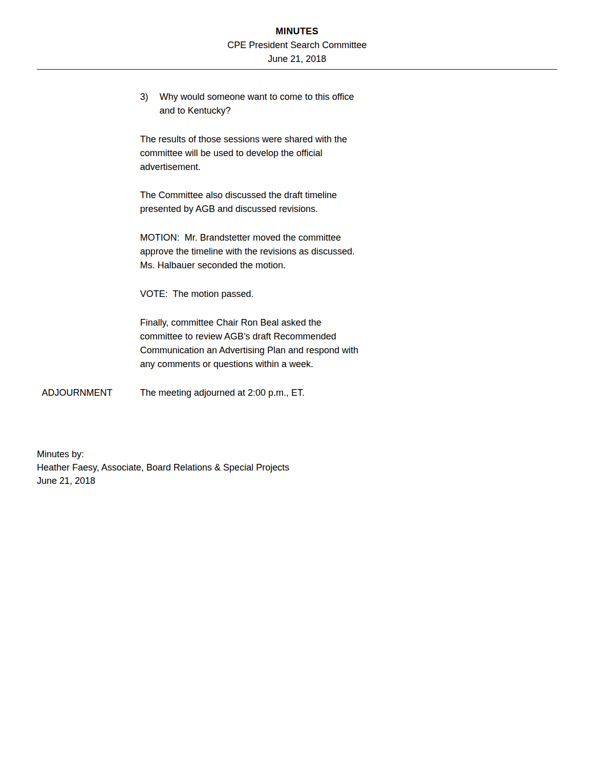MINUTES
CPE President Search Committee
June 21, 2018
3) Why would someone want to come to this office and to Kentucky?
The results of those sessions were shared with the committee will be used to develop the official advertisement.
The Committee also discussed the draft timeline presented by AGB and discussed revisions.
MOTION: Mr. Brandstetter moved the committee approve the timeline with the revisions as discussed. Ms. Halbauer seconded the motion.
VOTE: The motion passed.
Finally, committee Chair Ron Beal asked the committee to review AGB’s draft Recommended Communication an Advertising Plan and respond with any comments or questions within a week.
ADJOURNMENT
The meeting adjourned at 2:00 p.m., ET.
Minutes by:
Heather Faesy, Associate, Board Relations & Special Projects
June 21, 2018